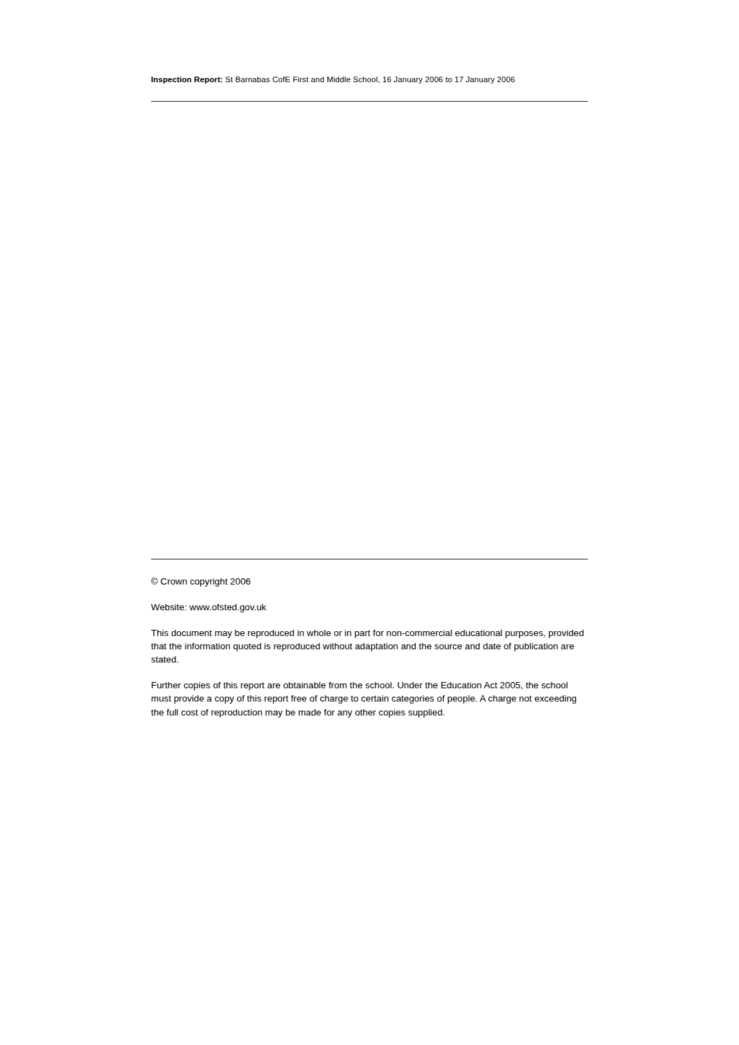Inspection Report: St Barnabas CofE First and Middle School, 16 January 2006 to 17 January 2006
© Crown copyright 2006
Website: www.ofsted.gov.uk
This document may be reproduced in whole or in part for non-commercial educational purposes, provided that the information quoted is reproduced without adaptation and the source and date of publication are stated.
Further copies of this report are obtainable from the school. Under the Education Act 2005, the school must provide a copy of this report free of charge to certain categories of people. A charge not exceeding the full cost of reproduction may be made for any other copies supplied.